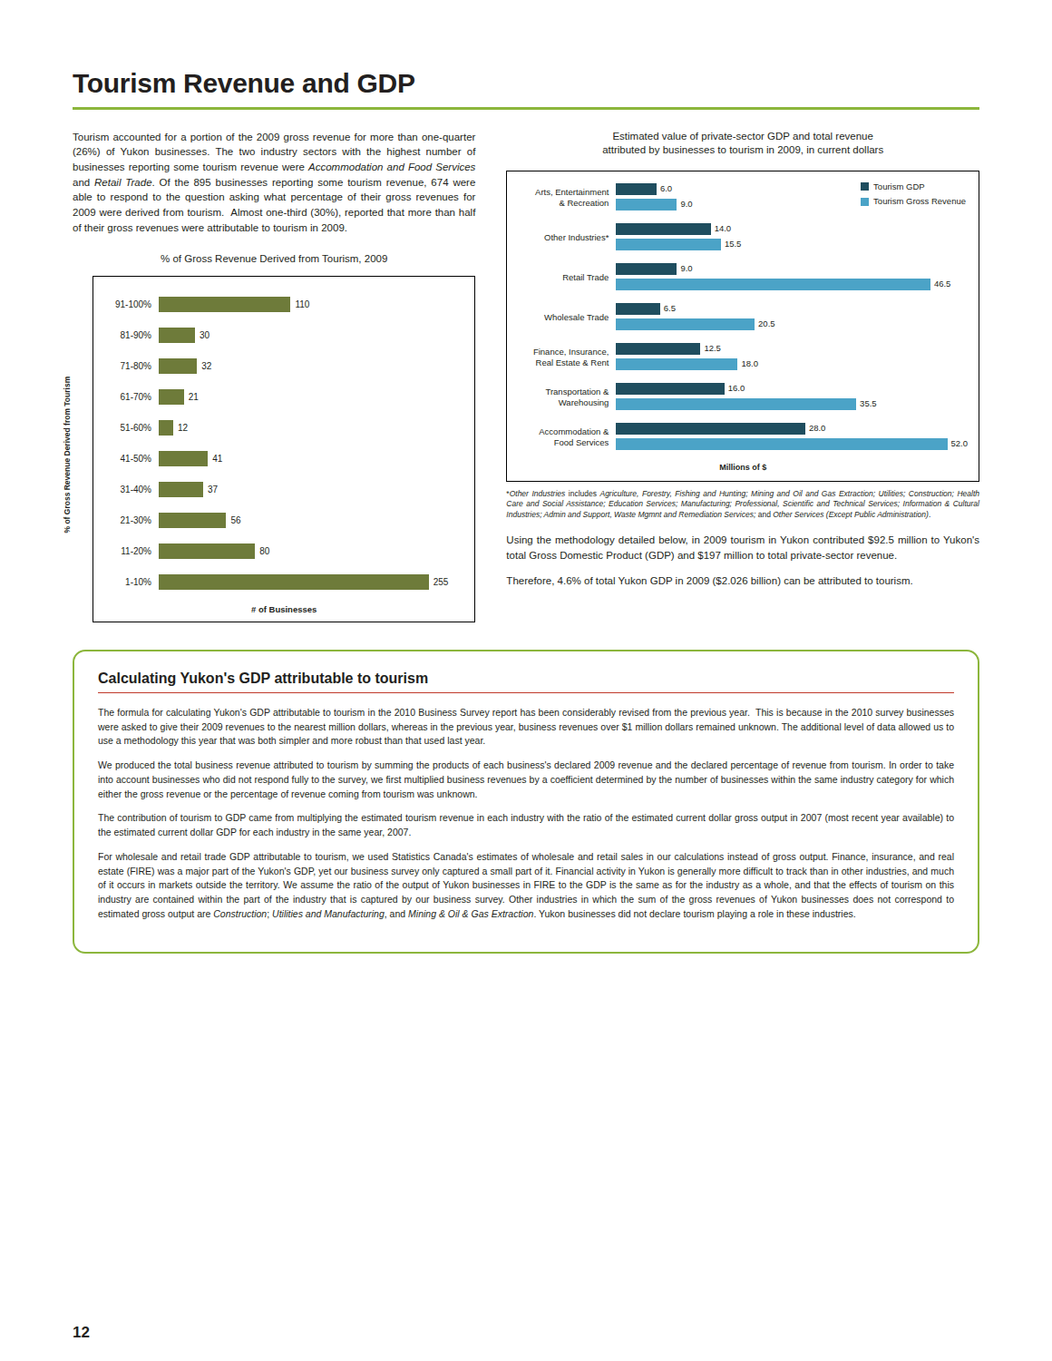Tourism Revenue and GDP
Tourism accounted for a portion of the 2009 gross revenue for more than one-quarter (26%) of Yukon businesses. The two industry sectors with the highest number of businesses reporting some tourism revenue were Accommodation and Food Services and Retail Trade. Of the 895 businesses reporting some tourism revenue, 674 were able to respond to the question asking what percentage of their gross revenues for 2009 were derived from tourism. Almost one-third (30%), reported that more than half of their gross revenues were attributable to tourism in 2009.
% of Gross Revenue Derived from Tourism, 2009
% of Gross Revenue Derived from Tourism
91-100%
110
81-90%
30
71-80%
32
61-70%
21
51-60%
12
41-50%
41
31-40%
37
21-30%
56
11-20%
80
1-10%
255
# of Businesses
Estimated value of private-sector GDP and total revenue
attributed by businesses to tourism in 2009, in current dollars
Tourism GDP
Tourism Gross Revenue
Arts, Entertainment
& Recreation
6.0
9.0
Other Industries*
14.0
15.5
Retail Trade
9.0
46.5
Wholesale Trade
6.5
20.5
Finance, Insurance,
Real Estate & Rent
12.5
18.0
Transportation &
Warehousing
16.0
35.5
Accommodation &
Food Services
28.0
52.0
Millions of $
*Other Industries includes Agriculture, Forestry, Fishing and Hunting; Mining and Oil and Gas Extraction; Utilities; Construction; Health Care and Social Assistance; Education Services; Manufacturing; Professional, Scientific and Technical Services; Information & Cultural Industries; Admin and Support, Waste Mgmnt and Remediation Services; and Other Services (Except Public Administration).
Using the methodology detailed below, in 2009 tourism in Yukon contributed $92.5 million to Yukon's total Gross Domestic Product (GDP) and $197 million to total private-sector revenue.
Therefore, 4.6% of total Yukon GDP in 2009 ($2.026 billion) can be attributed to tourism.
Calculating Yukon's GDP attributable to tourism
The formula for calculating Yukon's GDP attributable to tourism in the 2010 Business Survey report has been considerably revised from the previous year. This is because in the 2010 survey businesses were asked to give their 2009 revenues to the nearest million dollars, whereas in the previous year, business revenues over $1 million dollars remained unknown. The additional level of data allowed us to use a methodology this year that was both simpler and more robust than that used last year.
We produced the total business revenue attributed to tourism by summing the products of each business's declared 2009 revenue and the declared percentage of revenue from tourism. In order to take into account businesses who did not respond fully to the survey, we first multiplied business revenues by a coefficient determined by the number of businesses within the same industry category for which either the gross revenue or the percentage of revenue coming from tourism was unknown.
The contribution of tourism to GDP came from multiplying the estimated tourism revenue in each industry with the ratio of the estimated current dollar gross output in 2007 (most recent year available) to the estimated current dollar GDP for each industry in the same year, 2007.
For wholesale and retail trade GDP attributable to tourism, we used Statistics Canada's estimates of wholesale and retail sales in our calculations instead of gross output. Finance, insurance, and real estate (FIRE) was a major part of the Yukon's GDP, yet our business survey only captured a small part of it. Financial activity in Yukon is generally more difficult to track than in other industries, and much of it occurs in markets outside the territory. We assume the ratio of the output of Yukon businesses in FIRE to the GDP is the same as for the industry as a whole, and that the effects of tourism on this industry are contained within the part of the industry that is captured by our business survey. Other industries in which the sum of the gross revenues of Yukon businesses does not correspond to estimated gross output are Construction; Utilities and Manufacturing, and Mining & Oil & Gas Extraction. Yukon businesses did not declare tourism playing a role in these industries.
12